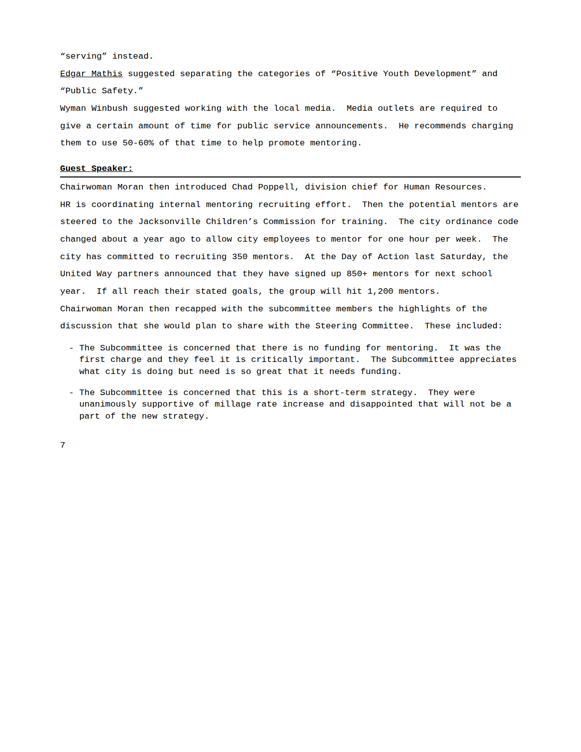“serving” instead.
Edgar Mathis suggested separating the categories of “Positive Youth Development” and “Public Safety.”
Wyman Winbush suggested working with the local media. Media outlets are required to give a certain amount of time for public service announcements. He recommends charging them to use 50-60% of that time to help promote mentoring.
Guest Speaker:
Chairwoman Moran then introduced Chad Poppell, division chief for Human Resources.
HR is coordinating internal mentoring recruiting effort. Then the potential mentors are steered to the Jacksonville Children’s Commission for training. The city ordinance code changed about a year ago to allow city employees to mentor for one hour per week. The city has committed to recruiting 350 mentors. At the Day of Action last Saturday, the United Way partners announced that they have signed up 850+ mentors for next school year. If all reach their stated goals, the group will hit 1,200 mentors.
Chairwoman Moran then recapped with the subcommittee members the highlights of the discussion that she would plan to share with the Steering Committee. These included:
The Subcommittee is concerned that there is no funding for mentoring. It was the first charge and they feel it is critically important. The Subcommittee appreciates what city is doing but need is so great that it needs funding.
The Subcommittee is concerned that this is a short-term strategy. They were unanimously supportive of millage rate increase and disappointed that will not be a part of the new strategy.
7